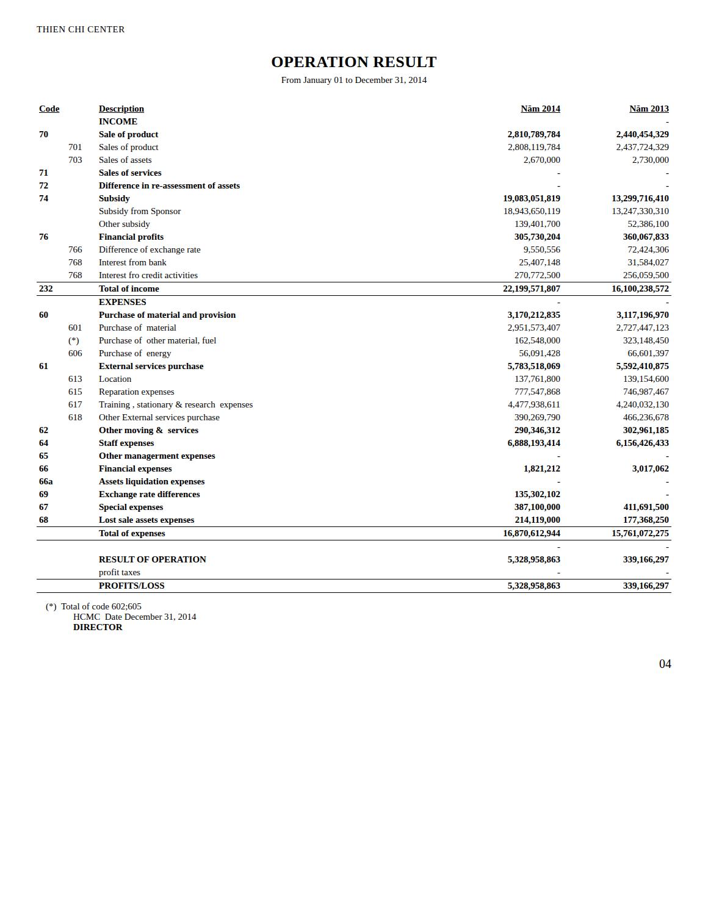THIEN CHI CENTER
OPERATION RESULT
From January 01 to December 31, 2014
| Code | | Description | Năm 2014 | Năm 2013 |
| --- | --- | --- | --- | --- |
| | | INCOME | | - |
| 70 | | Sale of product | 2,810,789,784 | 2,440,454,329 |
| | 701 | Sales of product | 2,808,119,784 | 2,437,724,329 |
| | 703 | Sales of assets | 2,670,000 | 2,730,000 |
| 71 | | Sales of services | - | - |
| 72 | | Difference in re-assessment of assets | - | - |
| 74 | | Subsidy | 19,083,051,819 | 13,299,716,410 |
| | | Subsidy from Sponsor | 18,943,650,119 | 13,247,330,310 |
| | | Other subsidy | 139,401,700 | 52,386,100 |
| 76 | | Financial profits | 305,730,204 | 360,067,833 |
| | 766 | Difference of exchange rate | 9,550,556 | 72,424,306 |
| | 768 | Interest from bank | 25,407,148 | 31,584,027 |
| | 768 | Interest fro credit activities | 270,772,500 | 256,059,500 |
| 232 | | Total of income | 22,199,571,807 | 16,100,238,572 |
| | | EXPENSES | - | - |
| 60 | | Purchase of material and provision | 3,170,212,835 | 3,117,196,970 |
| | 601 | Purchase of material | 2,951,573,407 | 2,727,447,123 |
| | (*) | Purchase of other material, fuel | 162,548,000 | 323,148,450 |
| | 606 | Purchase of energy | 56,091,428 | 66,601,397 |
| 61 | | External services purchase | 5,783,518,069 | 5,592,410,875 |
| | 613 | Location | 137,761,800 | 139,154,600 |
| | 615 | Reparation expenses | 777,547,868 | 746,987,467 |
| | 617 | Training , stationary & research expenses | 4,477,938,611 | 4,240,032,130 |
| | 618 | Other External services purchase | 390,269,790 | 466,236,678 |
| 62 | | Other moving & services | 290,346,312 | 302,961,185 |
| 64 | | Staff expenses | 6,888,193,414 | 6,156,426,433 |
| 65 | | Other managerment expenses | - | - |
| 66 | | Financial expenses | 1,821,212 | 3,017,062 |
| 66a | | Assets liquidation expenses | - | - |
| 69 | | Exchange rate differences | 135,302,102 | - |
| 67 | | Special expenses | 387,100,000 | 411,691,500 |
| 68 | | Lost sale assets expenses | 214,119,000 | 177,368,250 |
| | | Total of expenses | 16,870,612,944 | 15,761,072,275 |
| | | | - | - |
| | | RESULT OF OPERATION | 5,328,958,863 | 339,166,297 |
| | | profit taxes | - | - |
| | | PROFITS/LOSS | 5,328,958,863 | 339,166,297 |
(*) Total of code 602;605
HCMC Date December 31, 2014
DIRECTOR
04